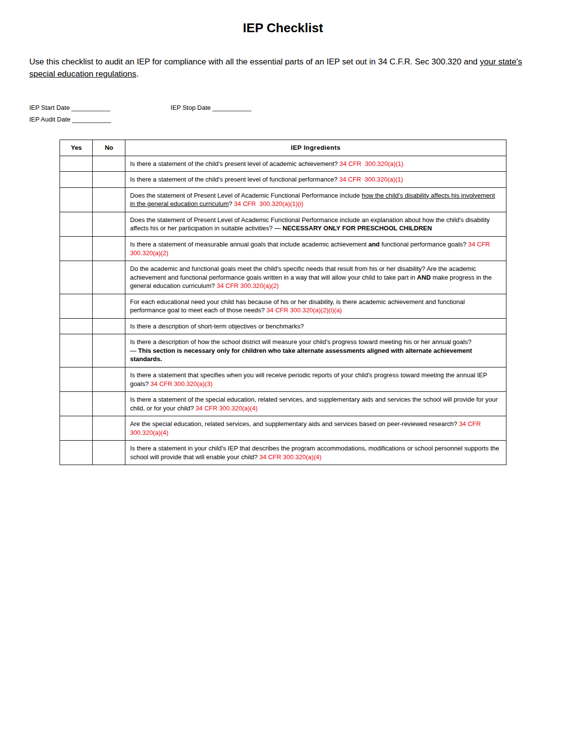IEP Checklist
Use this checklist to audit an IEP for compliance with all the essential parts of an IEP set out in 34 C.F.R. Sec 300.320 and your state's special education regulations.
IEP Start Date ___________ IEP Stop Date ___________
IEP Audit Date ___________
| Yes | No | IEP Ingredients |
| --- | --- | --- |
| | | Is there a statement of the child's present level of academic achievement? 34 CFR 300.320(a)(1) |
| | | Is there a statement of the child's present level of functional performance? 34 CFR 300.320(a)(1) |
| | | Does the statement of Present Level of Academic Functional Performance include how the child's disability affects his involvement in the general education curriculum ? 34 CFR 300.320(a)(1)(i) |
| | | Does the statement of Present Level of Academic Functional Performance include an explanation about how the child's disability affects his or her participation in suitable activities? — NECESSARY ONLY FOR PRESCHOOL CHILDREN |
| | | Is there a statement of measurable annual goals that include academic achievement and functional performance goals? 34 CFR 300.320(a)(2) |
| | | Do the academic and functional goals meet the child's specific needs that result from his or her disability? Are the academic achievement and functional performance goals written in a way that will allow your child to take part in AND make progress in the general education curriculum? 34 CFR 300.320(a)(2) |
| | | For each educational need your child has because of his or her disability, is there academic achievement and functional performance goal to meet each of those needs? 34 CFR 300.320(a)(2)(i)(a) |
| | | Is there a description of short-term objectives or benchmarks? |
| | | Is there a description of how the school district will measure your child's progress toward meeting his or her annual goals? — This section is necessary only for children who take alternate assessments aligned with alternate achievement standards. |
| | | Is there a statement that specifies when you will receive periodic reports of your child's progress toward meeting the annual IEP goals? 34 CFR 300.320(a)(3) |
| | | Is there a statement of the special education, related services, and supplementary aids and services the school will provide for your child, or for your child? 34 CFR 300.320(a)(4) |
| | | Are the special education, related services, and supplementary aids and services based on peer-reviewed research? 34 CFR 300.320(a)(4) |
| | | Is there a statement in your child's IEP that describes the program accommodations, modifications or school personnel supports the school will provide that will enable your child? 34 CFR 300.320(a)(4) |